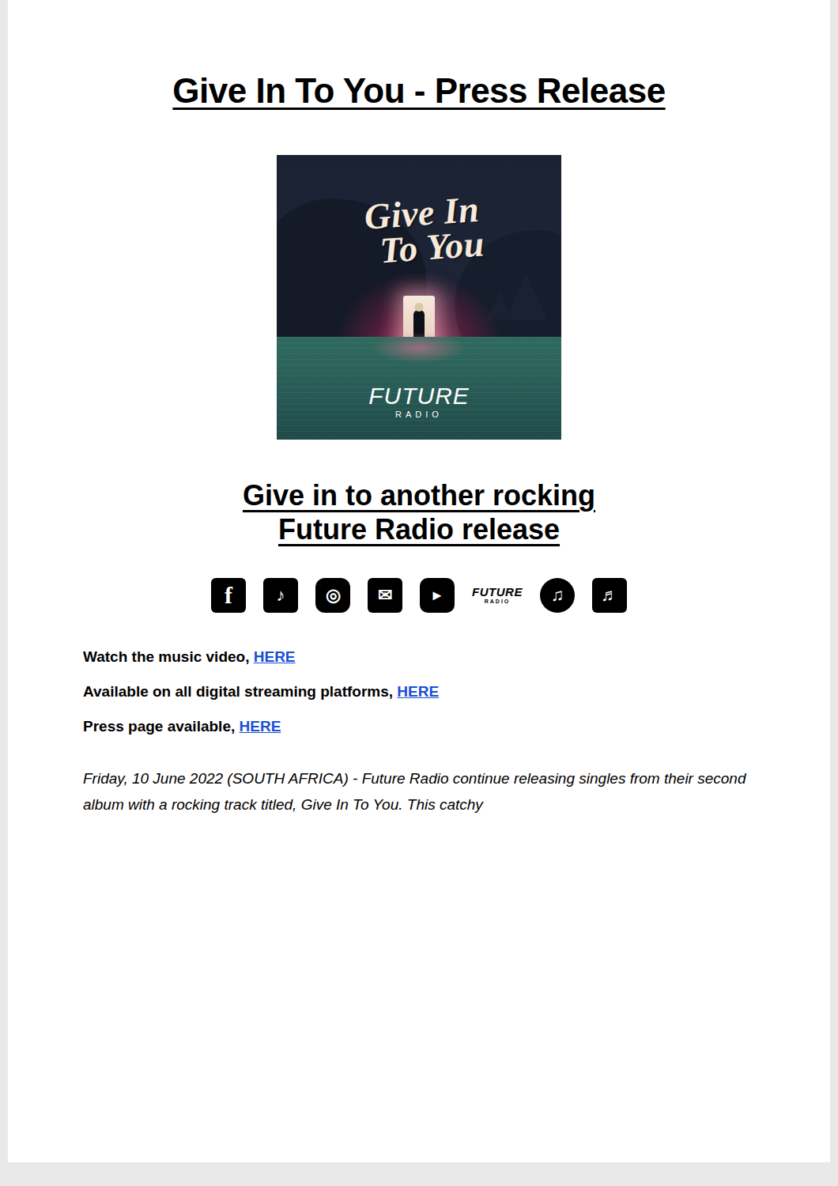Give In To You - Press Release
Give In To You
FUTURE
RADIO
Give in to another rocking
Future Radio release
f ♪ ◎ ✉ ► FUTURERADIO ♫ ♬
Watch the music video, HERE
Available on all digital streaming platforms, HERE
Press page available, HERE
Friday, 10 June 2022 (SOUTH AFRICA) - Future Radio continue releasing singles from their second album with a rocking track titled, Give In To You. This catchy